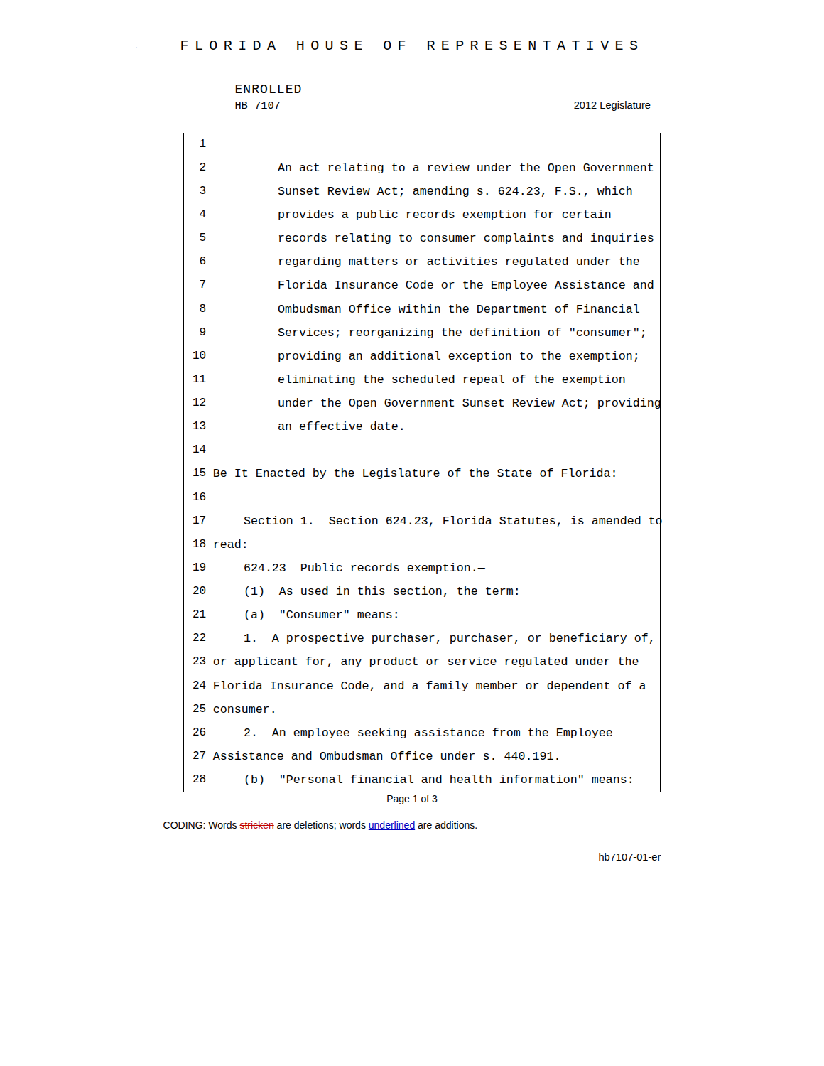.
FLORIDA HOUSE OF REPRESENTATIVES
ENROLLED
HB 7107 2012 Legislature
An act relating to a review under the Open Government
Sunset Review Act; amending s. 624.23, F.S., which
provides a public records exemption for certain
records relating to consumer complaints and inquiries
regarding matters or activities regulated under the
Florida Insurance Code or the Employee Assistance and
Ombudsman Office within the Department of Financial
Services; reorganizing the definition of "consumer";
providing an additional exception to the exemption;
eliminating the scheduled repeal of the exemption
under the Open Government Sunset Review Act; providing
an effective date.
Be It Enacted by the Legislature of the State of Florida:
Section 1. Section 624.23, Florida Statutes, is amended to
read:
624.23 Public records exemption.—
(1) As used in this section, the term:
(a) "Consumer" means:
1. A prospective purchaser, purchaser, or beneficiary of,
or applicant for, any product or service regulated under the
Florida Insurance Code, and a family member or dependent of a
consumer.
2. An employee seeking assistance from the Employee
Assistance and Ombudsman Office under s. 440.191.
(b) "Personal financial and health information" means:
Page 1 of 3
CODING: Words stricken are deletions; words underlined are additions.
hb7107-01-er